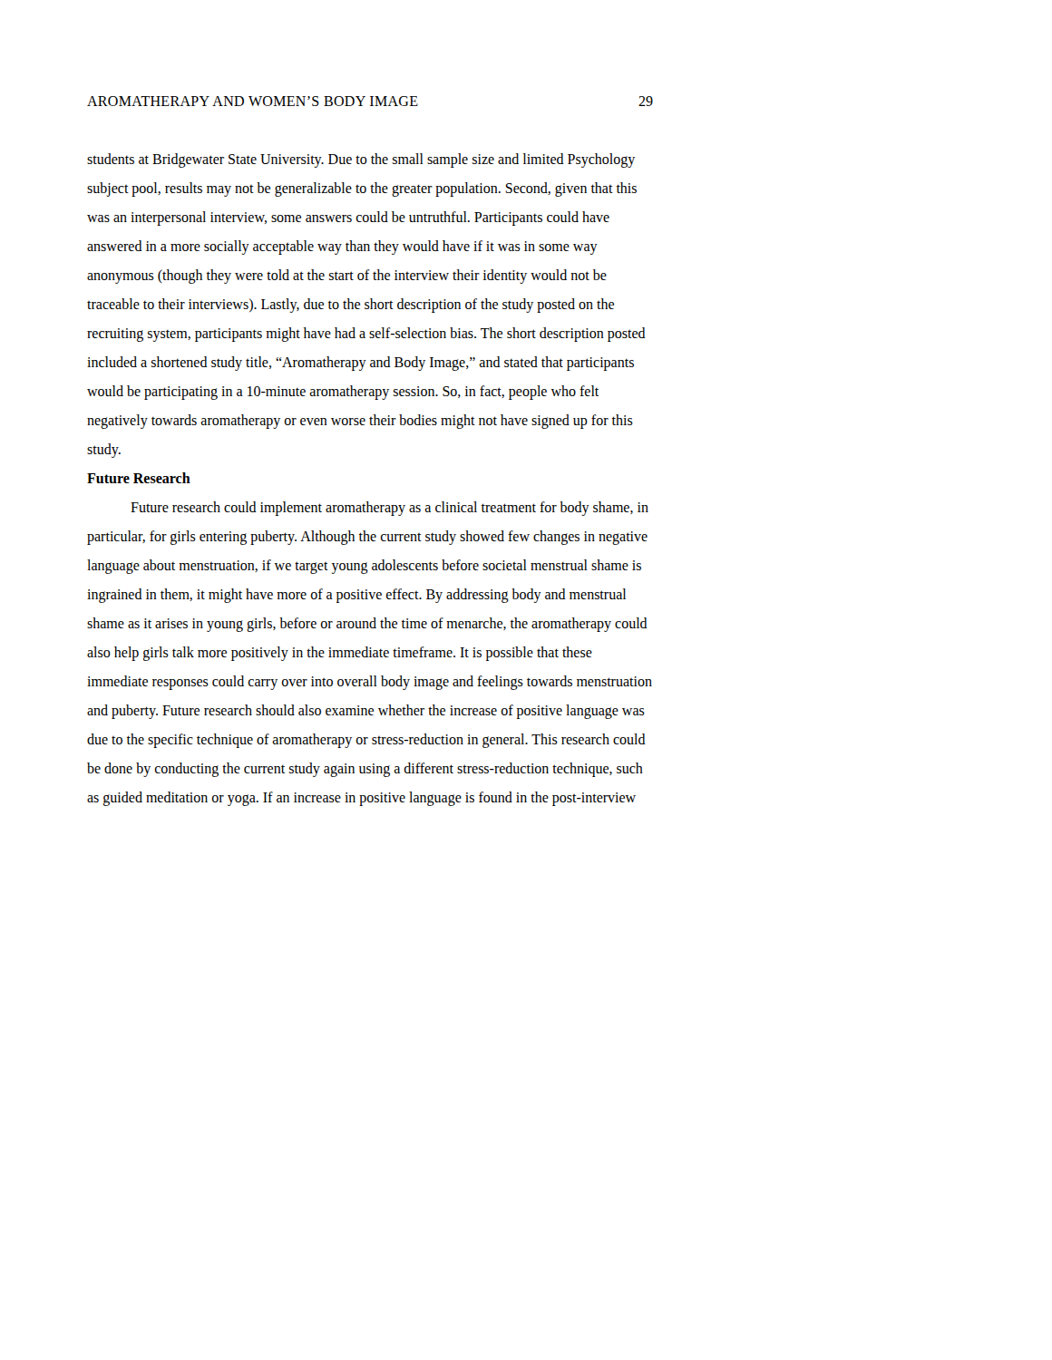Aromatherapy and Women’s Body Image 29
students at Bridgewater State University. Due to the small sample size and limited Psychology subject pool, results may not be generalizable to the greater population. Second, given that this was an interpersonal interview, some answers could be untruthful. Participants could have answered in a more socially acceptable way than they would have if it was in some way anonymous (though they were told at the start of the interview their identity would not be traceable to their interviews). Lastly, due to the short description of the study posted on the recruiting system, participants might have had a self-selection bias. The short description posted included a shortened study title, “Aromatherapy and Body Image,” and stated that participants would be participating in a 10-minute aromatherapy session. So, in fact, people who felt negatively towards aromatherapy or even worse their bodies might not have signed up for this study.
Future Research
Future research could implement aromatherapy as a clinical treatment for body shame, in particular, for girls entering puberty. Although the current study showed few changes in negative language about menstruation, if we target young adolescents before societal menstrual shame is ingrained in them, it might have more of a positive effect. By addressing body and menstrual shame as it arises in young girls, before or around the time of menarche, the aromatherapy could also help girls talk more positively in the immediate timeframe. It is possible that these immediate responses could carry over into overall body image and feelings towards menstruation and puberty. Future research should also examine whether the increase of positive language was due to the specific technique of aromatherapy or stress-reduction in general. This research could be done by conducting the current study again using a different stress-reduction technique, such as guided meditation or yoga. If an increase in positive language is found in the post-interview